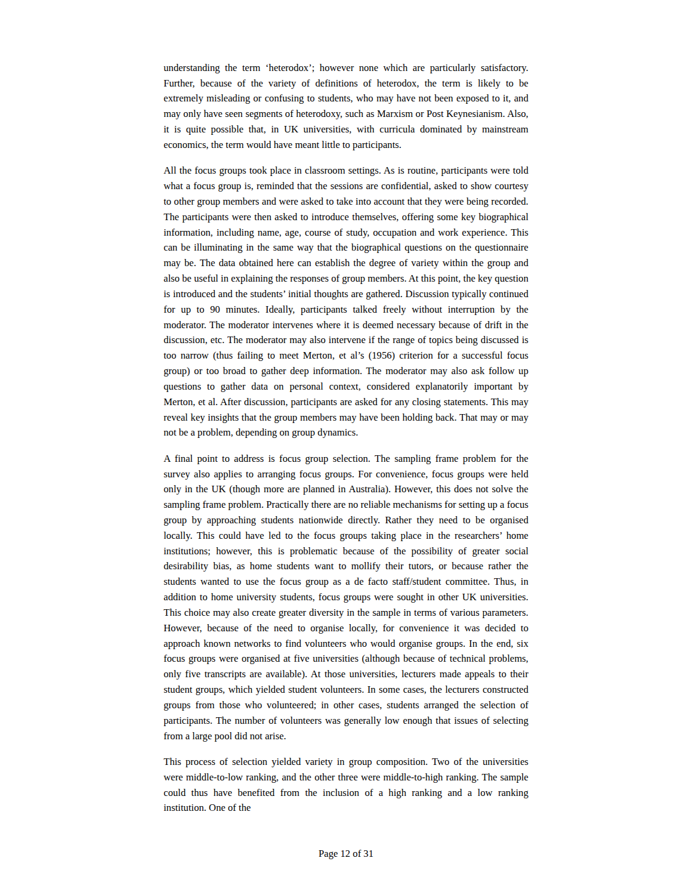understanding the term ‘heterodox’; however none which are particularly satisfactory. Further, because of the variety of definitions of heterodox, the term is likely to be extremely misleading or confusing to students, who may have not been exposed to it, and may only have seen segments of heterodoxy, such as Marxism or Post Keynesianism. Also, it is quite possible that, in UK universities, with curricula dominated by mainstream economics, the term would have meant little to participants.
All the focus groups took place in classroom settings. As is routine, participants were told what a focus group is, reminded that the sessions are confidential, asked to show courtesy to other group members and were asked to take into account that they were being recorded. The participants were then asked to introduce themselves, offering some key biographical information, including name, age, course of study, occupation and work experience. This can be illuminating in the same way that the biographical questions on the questionnaire may be. The data obtained here can establish the degree of variety within the group and also be useful in explaining the responses of group members. At this point, the key question is introduced and the students’ initial thoughts are gathered. Discussion typically continued for up to 90 minutes. Ideally, participants talked freely without interruption by the moderator. The moderator intervenes where it is deemed necessary because of drift in the discussion, etc. The moderator may also intervene if the range of topics being discussed is too narrow (thus failing to meet Merton, et al’s (1956) criterion for a successful focus group) or too broad to gather deep information. The moderator may also ask follow up questions to gather data on personal context, considered explanatorily important by Merton, et al. After discussion, participants are asked for any closing statements. This may reveal key insights that the group members may have been holding back. That may or may not be a problem, depending on group dynamics.
A final point to address is focus group selection. The sampling frame problem for the survey also applies to arranging focus groups. For convenience, focus groups were held only in the UK (though more are planned in Australia). However, this does not solve the sampling frame problem. Practically there are no reliable mechanisms for setting up a focus group by approaching students nationwide directly. Rather they need to be organised locally. This could have led to the focus groups taking place in the researchers’ home institutions; however, this is problematic because of the possibility of greater social desirability bias, as home students want to mollify their tutors, or because rather the students wanted to use the focus group as a de facto staff/student committee. Thus, in addition to home university students, focus groups were sought in other UK universities. This choice may also create greater diversity in the sample in terms of various parameters. However, because of the need to organise locally, for convenience it was decided to approach known networks to find volunteers who would organise groups. In the end, six focus groups were organised at five universities (although because of technical problems, only five transcripts are available). At those universities, lecturers made appeals to their student groups, which yielded student volunteers. In some cases, the lecturers constructed groups from those who volunteered; in other cases, students arranged the selection of participants. The number of volunteers was generally low enough that issues of selecting from a large pool did not arise.
This process of selection yielded variety in group composition. Two of the universities were middle-to-low ranking, and the other three were middle-to-high ranking. The sample could thus have benefited from the inclusion of a high ranking and a low ranking institution. One of the
Page 12 of 31